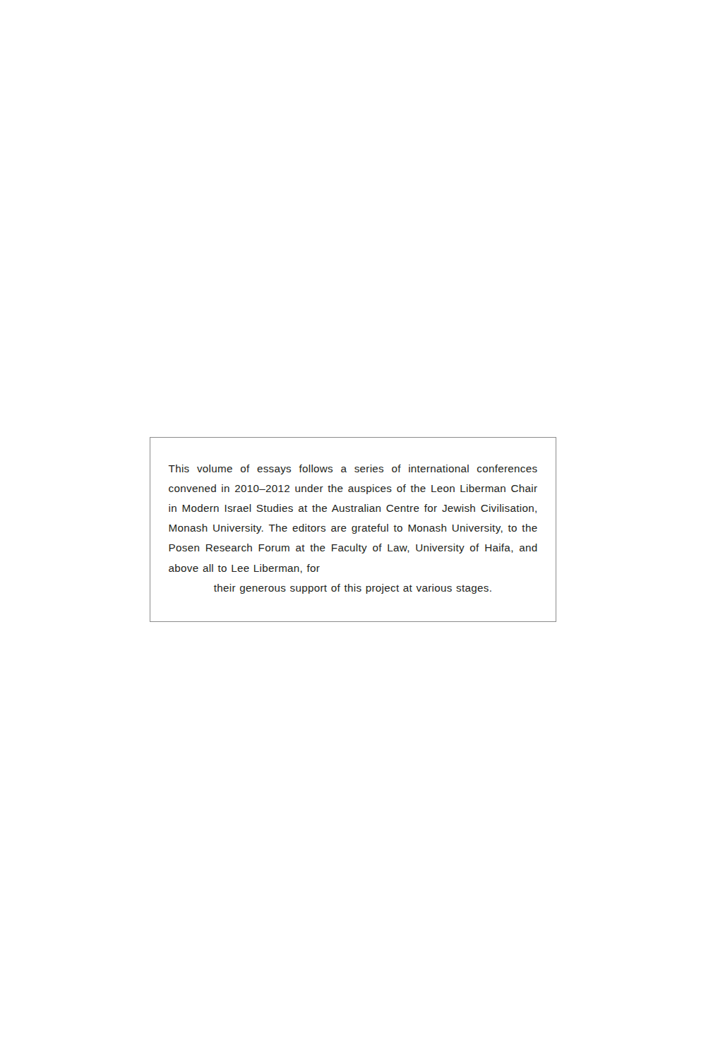This volume of essays follows a series of international conferences convened in 2010–2012 under the auspices of the Leon Liberman Chair in Modern Israel Studies at the Australian Centre for Jewish Civilisation, Monash University. The editors are grateful to Monash University, to the Posen Research Forum at the Faculty of Law, University of Haifa, and above all to Lee Liberman, for their generous support of this project at various stages.